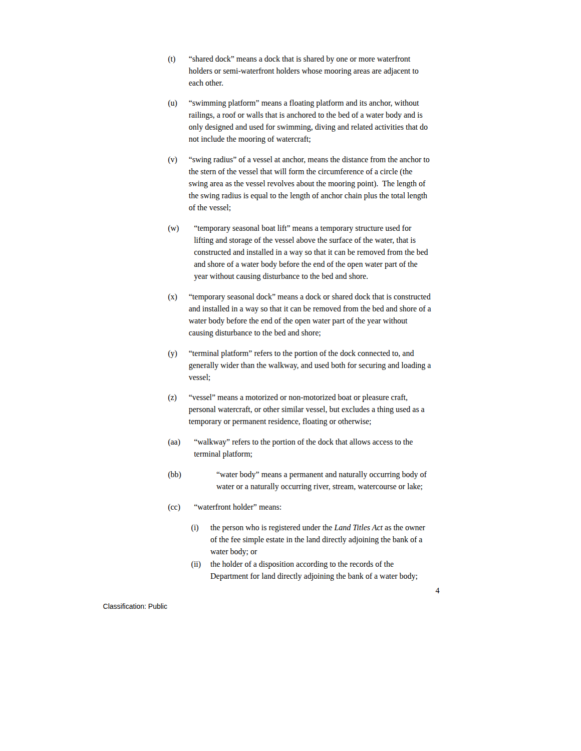(t)
“shared dock” means a dock that is shared by one or more waterfront holders or semi-waterfront holders whose mooring areas are adjacent to each other.
(u)
“swimming platform” means a floating platform and its anchor, without railings, a roof or walls that is anchored to the bed of a water body and is only designed and used for swimming, diving and related activities that do not include the mooring of watercraft;
(v)
“swing radius” of a vessel at anchor, means the distance from the anchor to the stern of the vessel that will form the circumference of a circle (the swing area as the vessel revolves about the mooring point). The length of the swing radius is equal to the length of anchor chain plus the total length of the vessel;
(w)
“temporary seasonal boat lift” means a temporary structure used for lifting and storage of the vessel above the surface of the water, that is constructed and installed in a way so that it can be removed from the bed and shore of a water body before the end of the open water part of the year without causing disturbance to the bed and shore.
(x)
“temporary seasonal dock” means a dock or shared dock that is constructed and installed in a way so that it can be removed from the bed and shore of a water body before the end of the open water part of the year without causing disturbance to the bed and shore;
(y)
“terminal platform” refers to the portion of the dock connected to, and generally wider than the walkway, and used both for securing and loading a vessel;
(z)
“vessel” means a motorized or non-motorized boat or pleasure craft, personal watercraft, or other similar vessel, but excludes a thing used as a temporary or permanent residence, floating or otherwise;
(aa)
“walkway” refers to the portion of the dock that allows access to the terminal platform;
(bb)
“water body” means a permanent and naturally occurring body of water or a naturally occurring river, stream, watercourse or lake;
(cc)
“waterfront holder” means:
(i)
the person who is registered under the Land Titles Act as the owner of the fee simple estate in the land directly adjoining the bank of a water body; or
(ii)
the holder of a disposition according to the records of the Department for land directly adjoining the bank of a water body;
4
Classification: Public